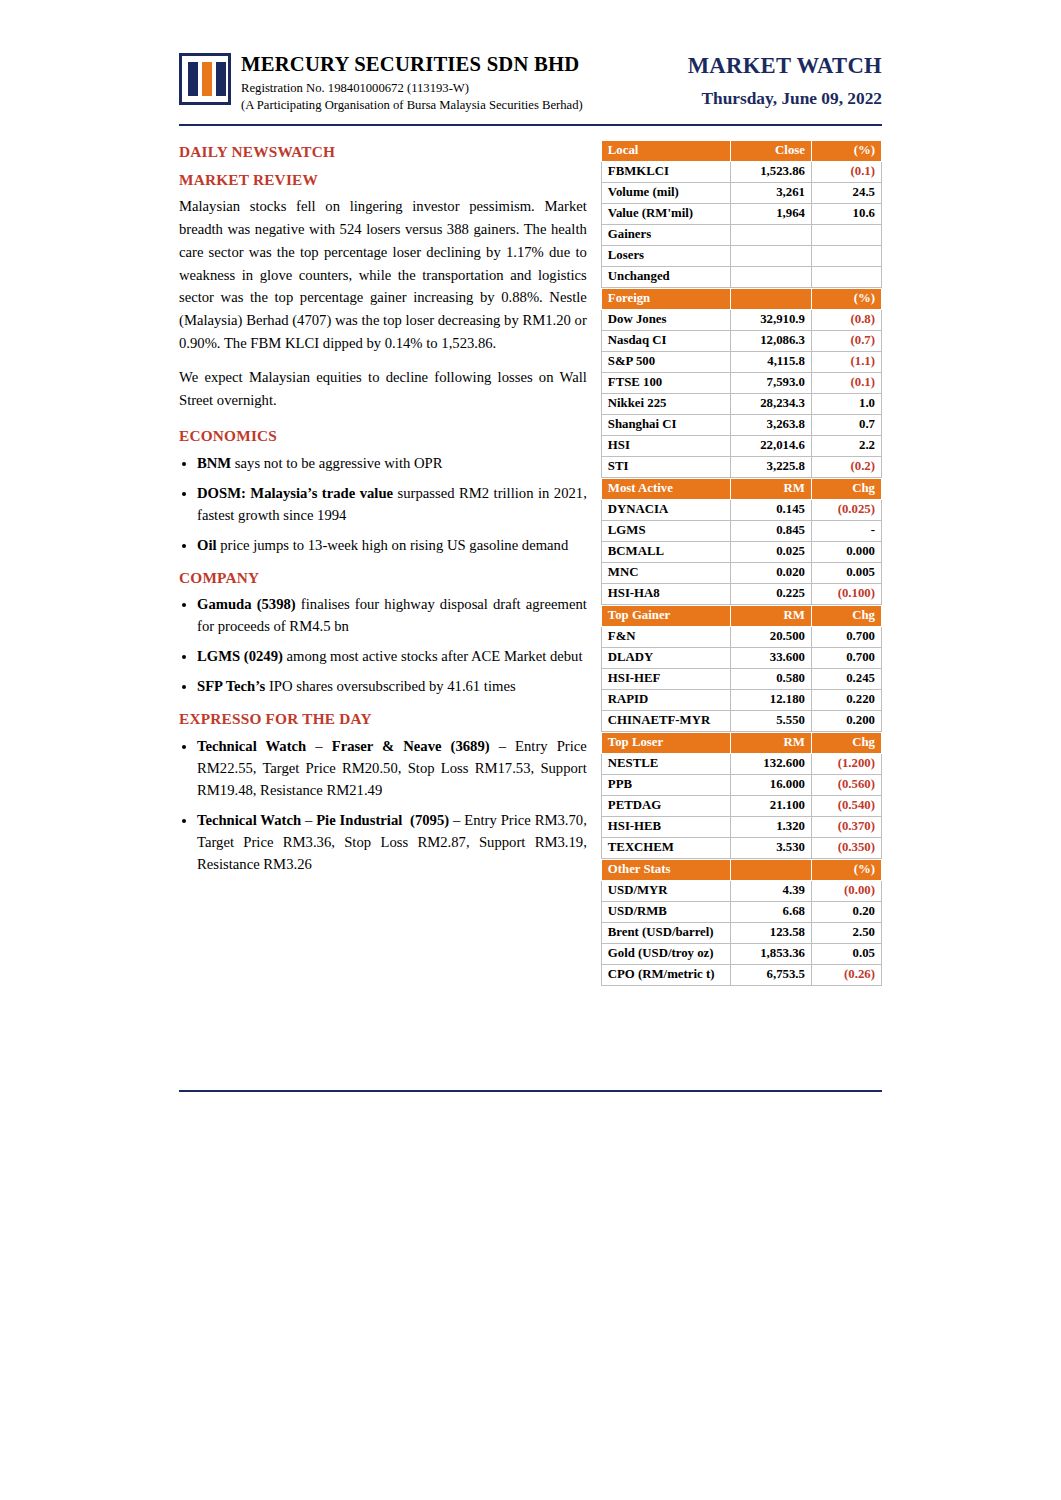MERCURY SECURITIES SDN BHD
Registration No. 198401000672 (113193-W)
(A Participating Organisation of Bursa Malaysia Securities Berhad)
MARKET WATCH
Thursday, June 09, 2022
DAILY NEWSWATCH
MARKET REVIEW
Malaysian stocks fell on lingering investor pessimism. Market breadth was negative with 524 losers versus 388 gainers. The health care sector was the top percentage loser declining by 1.17% due to weakness in glove counters, while the transportation and logistics sector was the top percentage gainer increasing by 0.88%. Nestle (Malaysia) Berhad (4707) was the top loser decreasing by RM1.20 or 0.90%. The FBM KLCI dipped by 0.14% to 1,523.86.
We expect Malaysian equities to decline following losses on Wall Street overnight.
ECONOMICS
BNM says not to be aggressive with OPR
DOSM: Malaysia’s trade value surpassed RM2 trillion in 2021, fastest growth since 1994
Oil price jumps to 13-week high on rising US gasoline demand
COMPANY
Gamuda (5398) finalises four highway disposal draft agreement for proceeds of RM4.5 bn
LGMS (0249) among most active stocks after ACE Market debut
SFP Tech’s IPO shares oversubscribed by 41.61 times
EXPRESSO FOR THE DAY
Technical Watch – Fraser & Neave (3689) – Entry Price RM22.55, Target Price RM20.50, Stop Loss RM17.53, Support RM19.48, Resistance RM21.49
Technical Watch – Pie Industrial (7095) – Entry Price RM3.70, Target Price RM3.36, Stop Loss RM2.87, Support RM3.19, Resistance RM3.26
| Local | Close | (%) |
| --- | --- | --- |
| FBMKLCI | 1,523.86 | (0.1) |
| Volume (mil) | 3,261 | 24.5 |
| Value (RM'mil) | 1,964 | 10.6 |
| Gainers | | |
| Losers | | |
| Unchanged | | |
| Foreign | | (%) |
| --- | --- | --- |
| Dow Jones | 32,910.9 | (0.8) |
| Nasdaq CI | 12,086.3 | (0.7) |
| S&P 500 | 4,115.8 | (1.1) |
| FTSE 100 | 7,593.0 | (0.1) |
| Nikkei 225 | 28,234.3 | 1.0 |
| Shanghai CI | 3,263.8 | 0.7 |
| HSI | 22,014.6 | 2.2 |
| STI | 3,225.8 | (0.2) |
| Most Active | RM | Chg |
| --- | --- | --- |
| DYNACIA | 0.145 | (0.025) |
| LGMS | 0.845 | - |
| BCMALL | 0.025 | 0.000 |
| MNC | 0.020 | 0.005 |
| HSI-HA8 | 0.225 | (0.100) |
| Top Gainer | RM | Chg |
| --- | --- | --- |
| F&N | 20.500 | 0.700 |
| DLADY | 33.600 | 0.700 |
| HSI-HEF | 0.580 | 0.245 |
| RAPID | 12.180 | 0.220 |
| CHINAETF-MYR | 5.550 | 0.200 |
| Top Loser | RM | Chg |
| --- | --- | --- |
| NESTLE | 132.600 | (1.200) |
| PPB | 16.000 | (0.560) |
| PETDAG | 21.100 | (0.540) |
| HSI-HEB | 1.320 | (0.370) |
| TEXCHEM | 3.530 | (0.350) |
| Other Stats | | (%) |
| --- | --- | --- |
| USD/MYR | 4.39 | (0.00) |
| USD/RMB | 6.68 | 0.20 |
| Brent (USD/barrel) | 123.58 | 2.50 |
| Gold (USD/troy oz) | 1,853.36 | 0.05 |
| CPO (RM/metric t) | 6,753.5 | (0.26) |